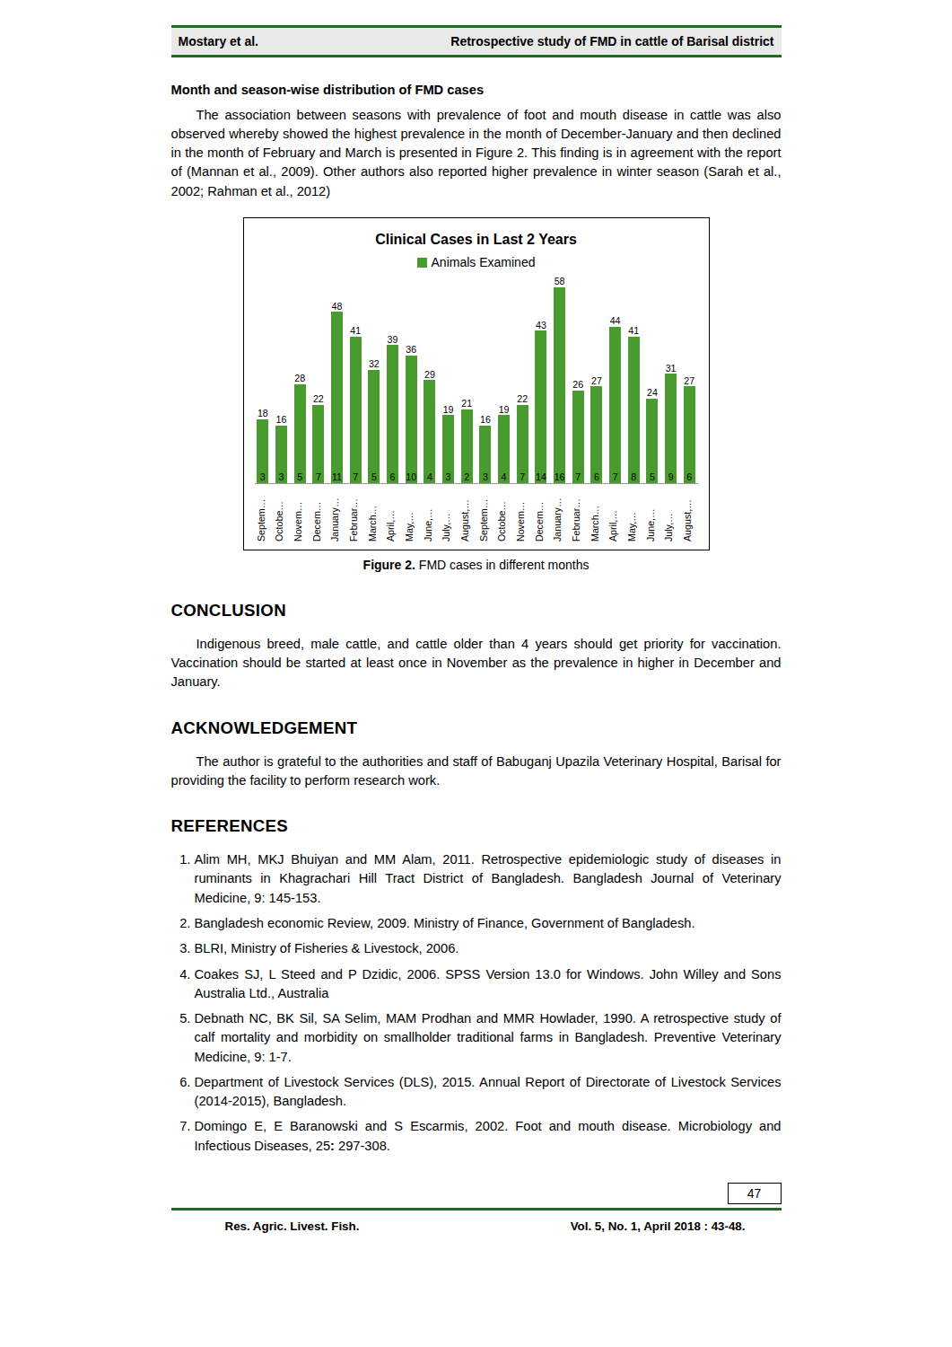Mostary et al. Retrospective study of FMD in cattle of Barisal district
Month and season-wise distribution of FMD cases
The association between seasons with prevalence of foot and mouth disease in cattle was also observed whereby showed the highest prevalence in the month of December-January and then declined in the month of February and March is presented in Figure 2. This finding is in agreement with the report of (Mannan et al., 2009). Other authors also reported higher prevalence in winter season (Sarah et al., 2002; Rahman et al., 2012)
Clinical Cases in Last 2 Years
Animals Examined
18
3
16
3
28
5
22
7
48
11
41
7
32
5
39
6
36
10
29
4
19
3
21
2
16
3
19
4
22
7
43
14
58
16
26
7
27
6
44
7
41
8
24
5
31
9
27
6
Septem…
Octobe…
Novem…
Decem…
January…
Februar…
March…
April,…
May,…
June,…
July,…
August,…
Septem…
Octobe…
Novem…
Decem…
January…
Februar…
March…
April,…
May,…
June,…
July,…
August,…
Figure 2. FMD cases in different months
CONCLUSION
Indigenous breed, male cattle, and cattle older than 4 years should get priority for vaccination. Vaccination should be started at least once in November as the prevalence in higher in December and January.
ACKNOWLEDGEMENT
The author is grateful to the authorities and staff of Babuganj Upazila Veterinary Hospital, Barisal for providing the facility to perform research work.
REFERENCES
Alim MH, MKJ Bhuiyan and MM Alam, 2011. Retrospective epidemiologic study of diseases in ruminants in Khagrachari Hill Tract District of Bangladesh. Bangladesh Journal of Veterinary Medicine, 9: 145-153.
Bangladesh economic Review, 2009. Ministry of Finance, Government of Bangladesh.
BLRI, Ministry of Fisheries & Livestock, 2006.
Coakes SJ, L Steed and P Dzidic, 2006. SPSS Version 13.0 for Windows. John Willey and Sons Australia Ltd., Australia
Debnath NC, BK Sil, SA Selim, MAM Prodhan and MMR Howlader, 1990. A retrospective study of calf mortality and morbidity on smallholder traditional farms in Bangladesh. Preventive Veterinary Medicine, 9: 1-7.
Department of Livestock Services (DLS), 2015. Annual Report of Directorate of Livestock Services (2014-2015), Bangladesh.
Domingo E, E Baranowski and S Escarmis, 2002. Foot and mouth disease. Microbiology and Infectious Diseases, 25: 297-308.
47
Res. Agric. Livest. Fish. Vol. 5, No. 1, April 2018 : 43-48.